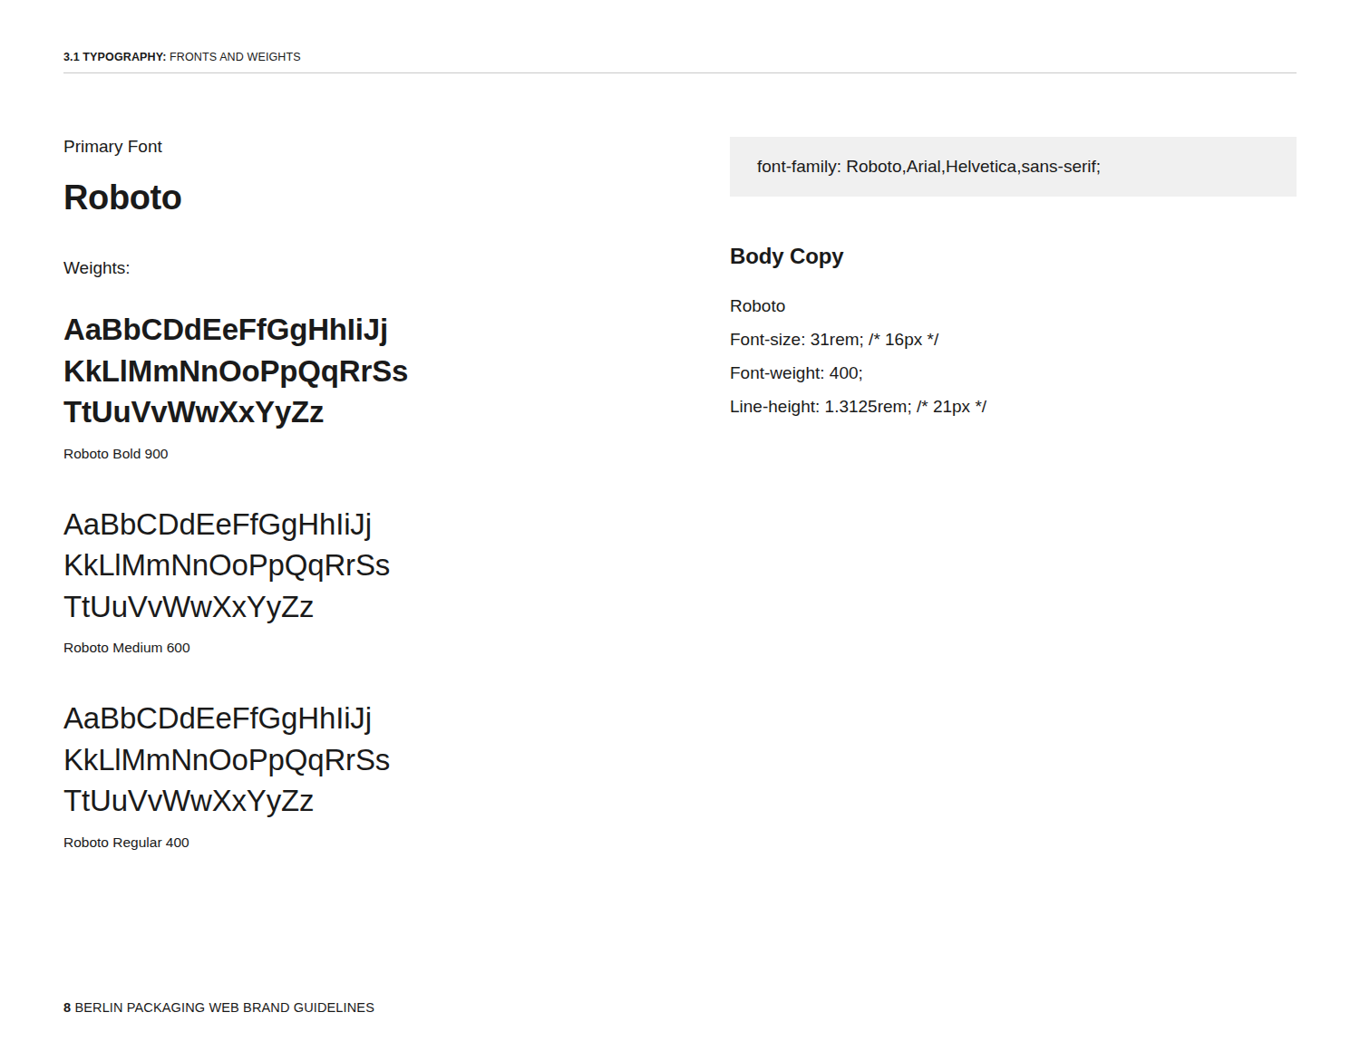3.1 Typography: Fronts and Weights
Primary Font
Roboto
Weights:
AaBbCDdEeFfGgHhIiJj KkLlMmNnOoPpQqRrSs TtUuVvWwXxYyZz
Roboto Bold 900
AaBbCDdEeFfGgHhIiJj KkLlMmNnOoPpQqRrSs TtUuVvWwXxYyZz
Roboto Medium 600
AaBbCDdEeFfGgHhIiJj KkLlMmNnOoPpQqRrSs TtUuVvWwXxYyZz
Roboto Regular 400
font-family: Roboto,Arial,Helvetica,sans-serif;
Body Copy
Roboto
Font-size: 31rem; /* 16px */
Font-weight: 400;
Line-height: 1.3125rem; /* 21px */
8 Berlin Packaging Web Brand Guidelines